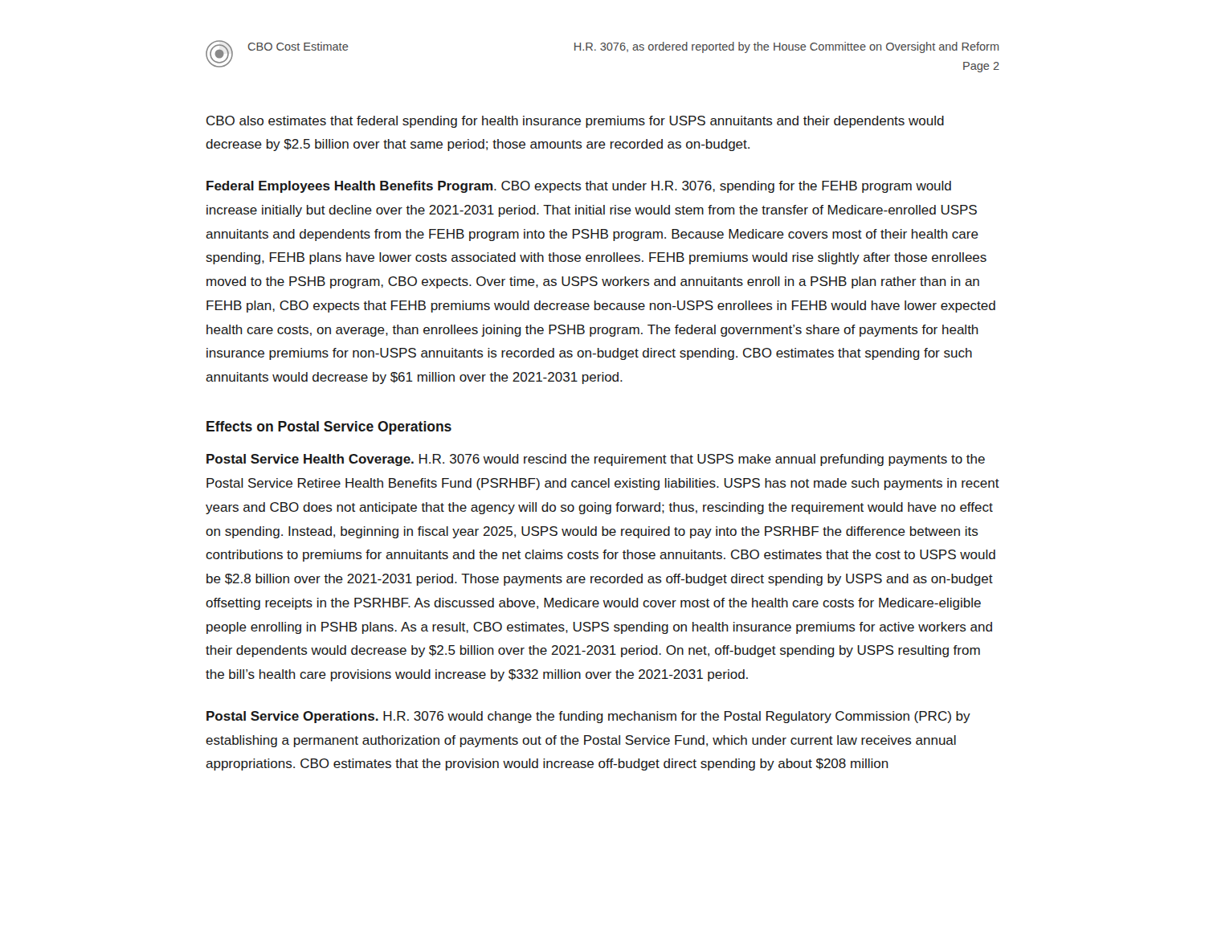CBO Cost Estimate
H.R. 3076, as ordered reported by the House Committee on Oversight and Reform Page 2
CBO also estimates that federal spending for health insurance premiums for USPS annuitants and their dependents would decrease by $2.5 billion over that same period; those amounts are recorded as on-budget.
Federal Employees Health Benefits Program. CBO expects that under H.R. 3076, spending for the FEHB program would increase initially but decline over the 2021-2031 period. That initial rise would stem from the transfer of Medicare-enrolled USPS annuitants and dependents from the FEHB program into the PSHB program. Because Medicare covers most of their health care spending, FEHB plans have lower costs associated with those enrollees. FEHB premiums would rise slightly after those enrollees moved to the PSHB program, CBO expects. Over time, as USPS workers and annuitants enroll in a PSHB plan rather than in an FEHB plan, CBO expects that FEHB premiums would decrease because non-USPS enrollees in FEHB would have lower expected health care costs, on average, than enrollees joining the PSHB program. The federal government’s share of payments for health insurance premiums for non-USPS annuitants is recorded as on-budget direct spending. CBO estimates that spending for such annuitants would decrease by $61 million over the 2021-2031 period.
Effects on Postal Service Operations
Postal Service Health Coverage. H.R. 3076 would rescind the requirement that USPS make annual prefunding payments to the Postal Service Retiree Health Benefits Fund (PSRHBF) and cancel existing liabilities. USPS has not made such payments in recent years and CBO does not anticipate that the agency will do so going forward; thus, rescinding the requirement would have no effect on spending. Instead, beginning in fiscal year 2025, USPS would be required to pay into the PSRHBF the difference between its contributions to premiums for annuitants and the net claims costs for those annuitants. CBO estimates that the cost to USPS would be $2.8 billion over the 2021-2031 period. Those payments are recorded as off-budget direct spending by USPS and as on-budget offsetting receipts in the PSRHBF. As discussed above, Medicare would cover most of the health care costs for Medicare-eligible people enrolling in PSHB plans. As a result, CBO estimates, USPS spending on health insurance premiums for active workers and their dependents would decrease by $2.5 billion over the 2021-2031 period. On net, off-budget spending by USPS resulting from the bill’s health care provisions would increase by $332 million over the 2021-2031 period.
Postal Service Operations. H.R. 3076 would change the funding mechanism for the Postal Regulatory Commission (PRC) by establishing a permanent authorization of payments out of the Postal Service Fund, which under current law receives annual appropriations. CBO estimates that the provision would increase off-budget direct spending by about $208 million